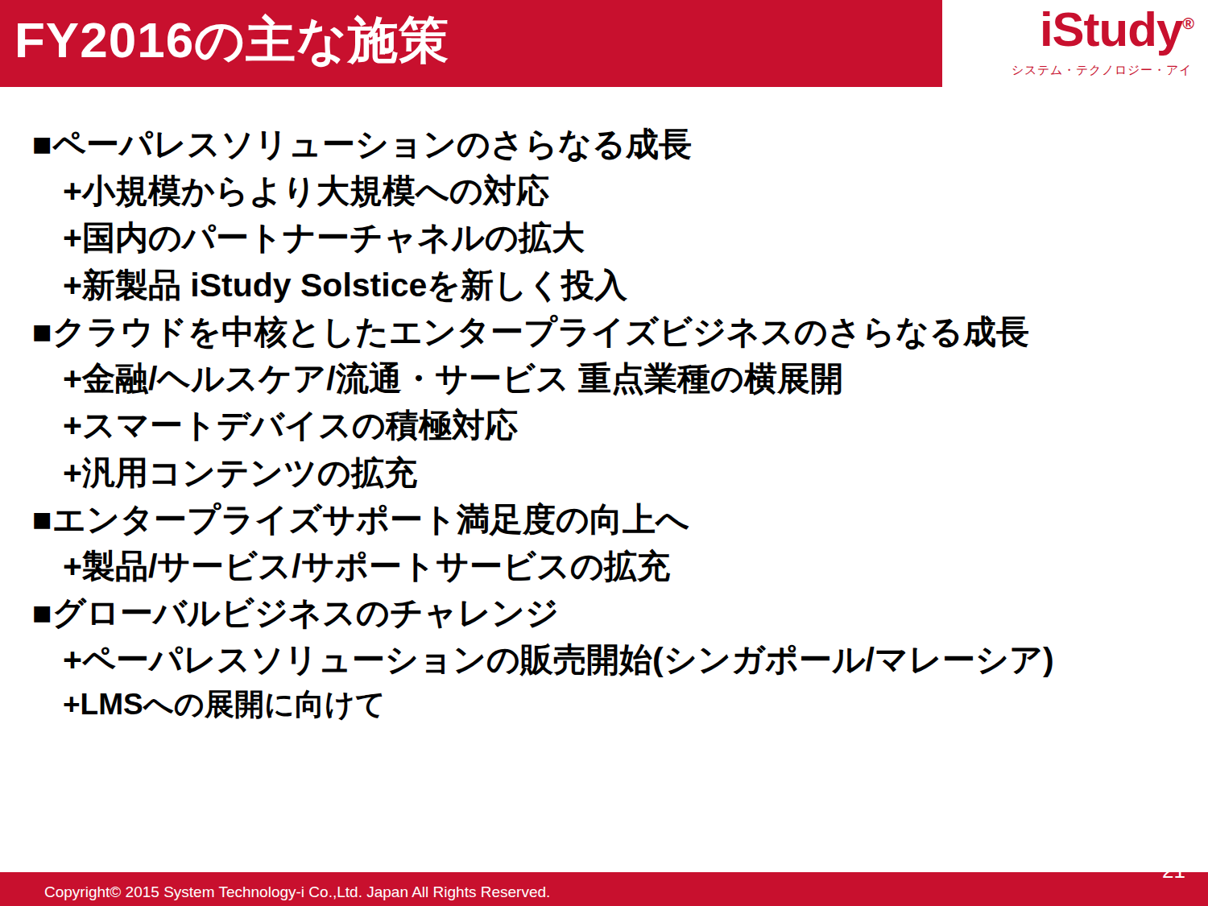FY2016の主な施策
iStudy®
システム・テクノロジー・アイ
■ペーパレスソリューションのさらなる成長
+小規模からより大規模への対応
+国内のパートナーチャネルの拡大
+新製品 iStudy Solsticeを新しく投入
■クラウドを中核としたエンタープライズビジネスのさらなる成長
+金融/ヘルスケア/流通・サービス 重点業種の横展開
+スマートデバイスの積極対応
+汎用コンテンツの拡充
■エンタープライズサポート満足度の向上へ
+製品/サービス/サポートサービスの拡充
■グローバルビジネスのチャレンジ
+ペーパレスソリューションの販売開始(シンガポール/マレーシア)
+LMSへの展開に向けて
Copyright© 2015 System Technology-i Co.,Ltd. Japan All Rights Reserved.
21